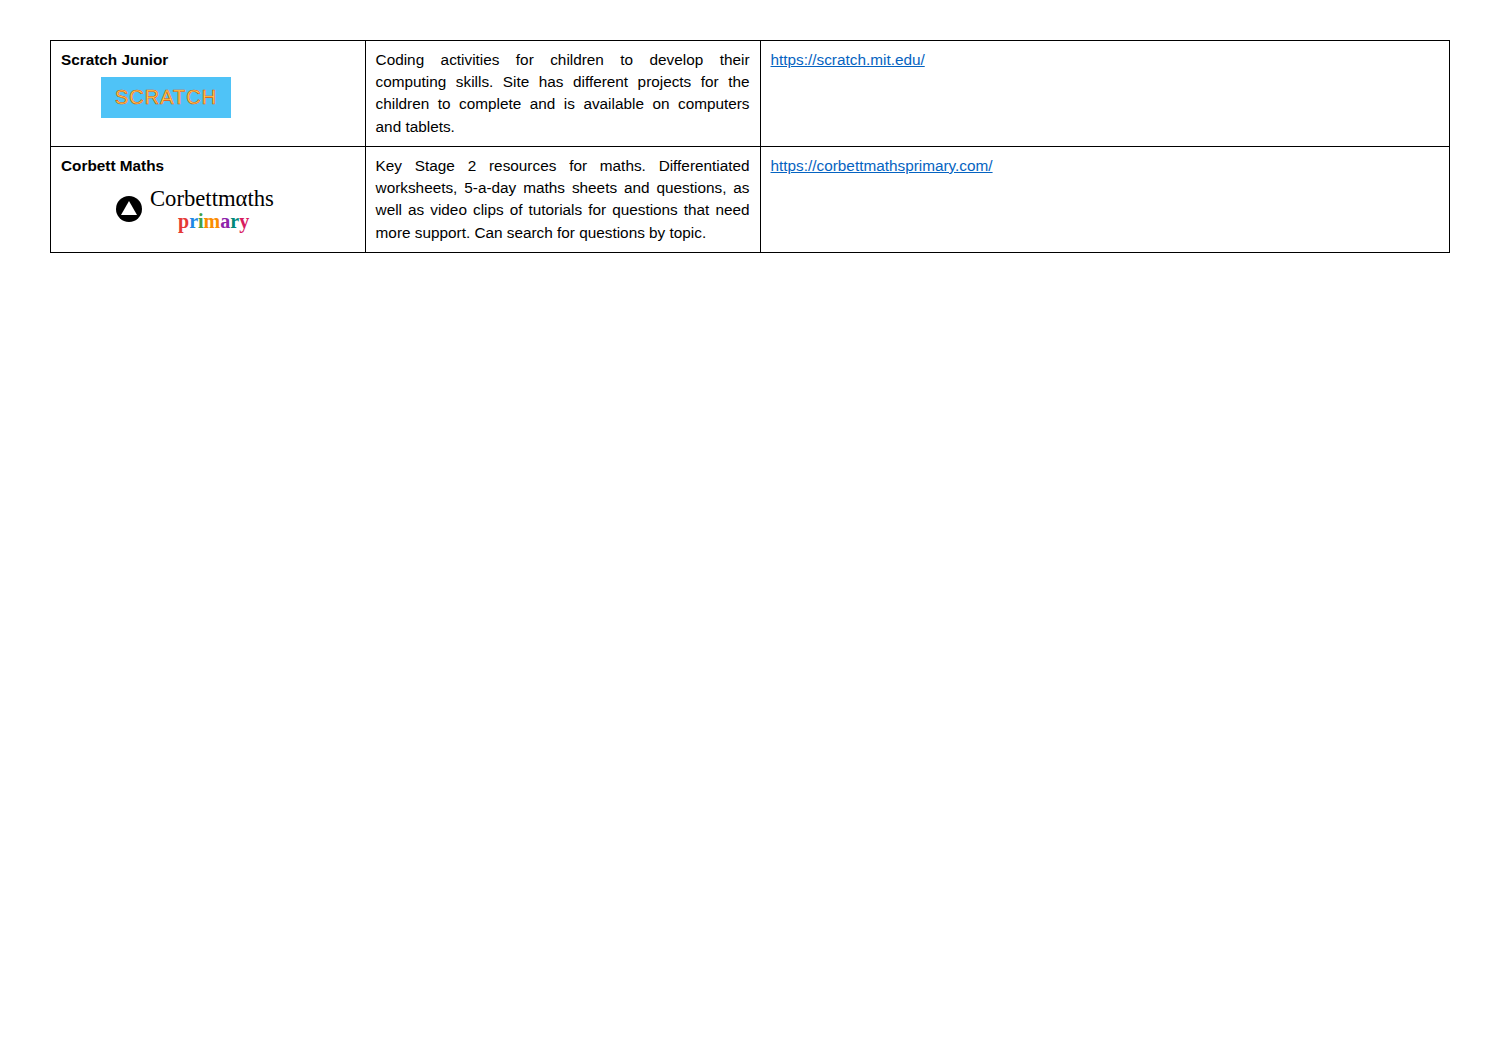| Scratch Junior SCRATCH | Coding activities for children to develop their computing skills. Site has different projects for the children to complete and is available on computers and tablets. | https://scratch.mit.edu/ |
| Corbett Maths Corbettmαths p r i m a r y | Key Stage 2 resources for maths. Differentiated worksheets, 5-a-day maths sheets and questions, as well as video clips of tutorials for questions that need more support. Can search for questions by topic. | https://corbettmathsprimary.com/ |